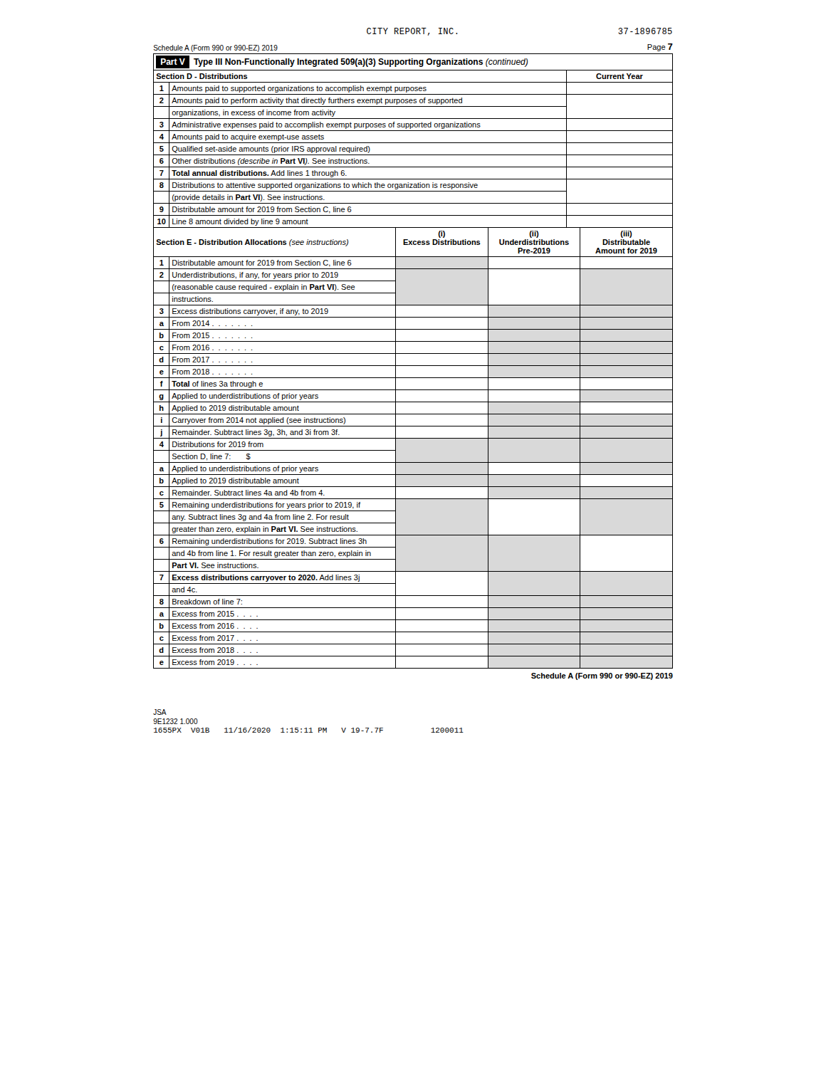CITY REPORT, INC. 37-1896785
Schedule A (Form 990 or 990-EZ) 2019
Page 7
| Part V Type III Non-Functionally Integrated 509(a)(3) Supporting Organizations (continued) |
| Section D - Distributions | Current Year |
| 1 | Amounts paid to supported organizations to accomplish exempt purposes | |
| 2 | Amounts paid to perform activity that directly furthers exempt purposes of supported | |
| | organizations, in excess of income from activity |
| 3 | Administrative expenses paid to accomplish exempt purposes of supported organizations | |
| 4 | Amounts paid to acquire exempt-use assets | |
| 5 | Qualified set-aside amounts (prior IRS approval required) | |
| 6 | Other distributions (describe in Part VI ). See instructions. | |
| 7 | Total annual distributions. Add lines 1 through 6. | |
| 8 | Distributions to attentive supported organizations to which the organization is responsive | |
| | (provide details in Part VI ). See instructions. |
| 9 | Distributable amount for 2019 from Section C, line 6 | |
| 10 | Line 8 amount divided by line 9 amount | |
| Section E - Distribution Allocations (see instructions) | (i) Excess Distributions | (ii) Underdistributions Pre-2019 | (iii) Distributable Amount for 2019 |
| 1 | Distributable amount for 2019 from Section C, line 6 | | | |
| 2 | Underdistributions, if any, for years prior to 2019 | | | |
| | (reasonable cause required - explain in Part VI ). See |
| | instructions. |
| 3 | Excess distributions carryover, if any, to 2019 | | | |
| a | From 2014 . . . . . . . | | | |
| b | From 2015 . . . . . . . | | | |
| c | From 2016 . . . . . . . | | | |
| d | From 2017 . . . . . . . | | | |
| e | From 2018 . . . . . . . | | | |
| f | Total of lines 3a through e | | | |
| g | Applied to underdistributions of prior years | | | |
| h | Applied to 2019 distributable amount | | | |
| i | Carryover from 2014 not applied (see instructions) | | | |
| j | Remainder. Subtract lines 3g, 3h, and 3i from 3f. | | | |
| 4 | Distributions for 2019 from | | | |
| | Section D, line 7: $ |
| a | Applied to underdistributions of prior years | | | |
| b | Applied to 2019 distributable amount | | | |
| c | Remainder. Subtract lines 4a and 4b from 4. | | | |
| 5 | Remaining underdistributions for years prior to 2019, if | | | |
| | any. Subtract lines 3g and 4a from line 2. For result |
| | greater than zero, explain in Part VI. See instructions. |
| 6 | Remaining underdistributions for 2019. Subtract lines 3h | | | |
| | and 4b from line 1. For result greater than zero, explain in |
| | Part VI. See instructions. |
| 7 | Excess distributions carryover to 2020. Add lines 3j | | | |
| | and 4c. |
| 8 | Breakdown of line 7: | | | |
| a | Excess from 2015 . . . . | | | |
| b | Excess from 2016 . . . . | | | |
| c | Excess from 2017 . . . . | | | |
| d | Excess from 2018 . . . . | | | |
| e | Excess from 2019 . . . . | | | |
Schedule A (Form 990 or 990-EZ) 2019
JSA
9E1232 1.000
1655PX V01B 11/16/2020 1:15:11 PM V 19-7.7F 1200011